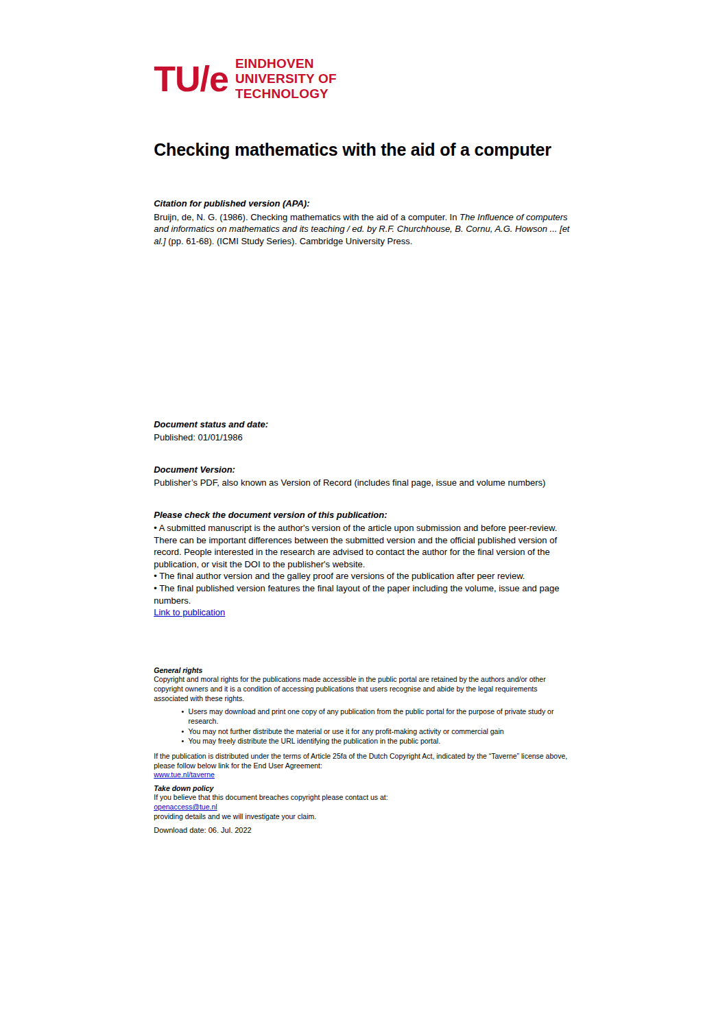| TU/e | Eindhoven University of Technology |
Checking mathematics with the aid of a computer
Citation for published version (APA):
Bruijn, de, N. G. (1986). Checking mathematics with the aid of a computer. In The Influence of computers and informatics on mathematics and its teaching / ed. by R.F. Churchhouse, B. Cornu, A.G. Howson ... [et al.] (pp. 61-68). (ICMI Study Series). Cambridge University Press.
Document status and date:
Published: 01/01/1986
Document Version:
Publisher’s PDF, also known as Version of Record (includes final page, issue and volume numbers)
Please check the document version of this publication:
• A submitted manuscript is the author's version of the article upon submission and before peer-review. There can be important differences between the submitted version and the official published version of record. People interested in the research are advised to contact the author for the final version of the publication, or visit the DOI to the publisher's website.
• The final author version and the galley proof are versions of the publication after peer review.
• The final published version features the final layout of the paper including the volume, issue and page numbers.
Link to publication
General rights
Copyright and moral rights for the publications made accessible in the public portal are retained by the authors and/or other copyright owners and it is a condition of accessing publications that users recognise and abide by the legal requirements associated with these rights.
Users may download and print one copy of any publication from the public portal for the purpose of private study or research.
You may not further distribute the material or use it for any profit-making activity or commercial gain
You may freely distribute the URL identifying the publication in the public portal.
If the publication is distributed under the terms of Article 25fa of the Dutch Copyright Act, indicated by the “Taverne” license above, please follow below link for the End User Agreement:
www.tue.nl/taverne
Take down policy
If you believe that this document breaches copyright please contact us at:
openaccess@tue.nl
providing details and we will investigate your claim.
Download date: 06. Jul. 2022